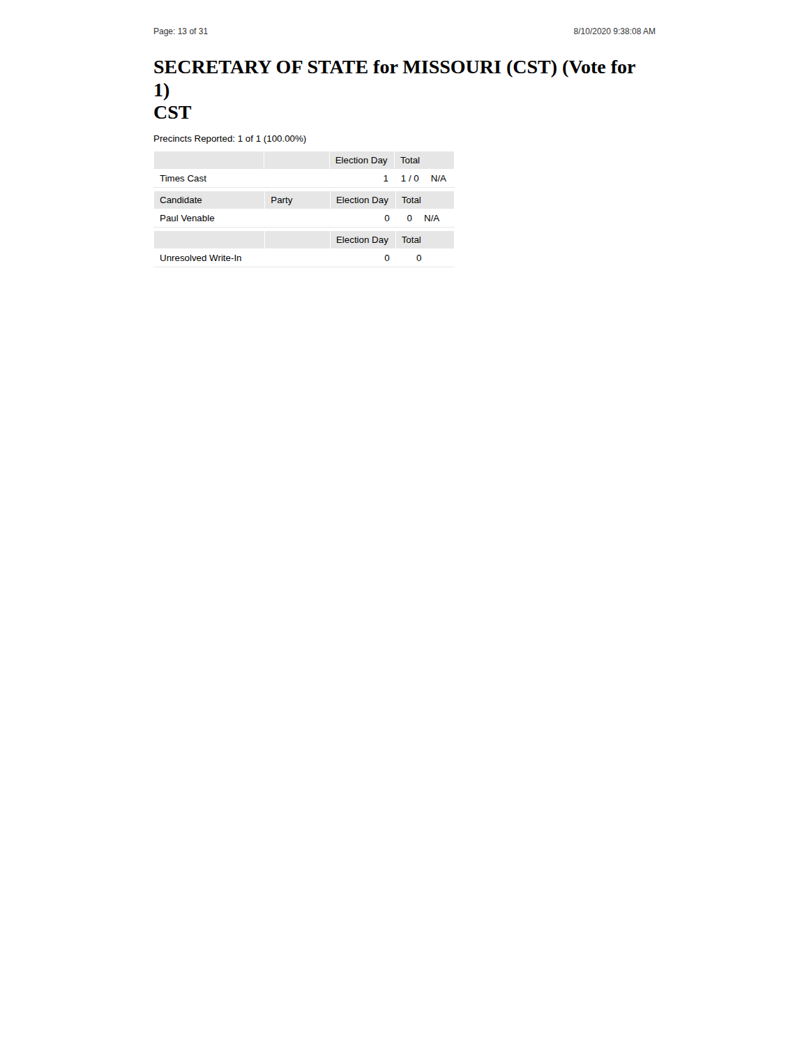Page: 13 of 31 8/10/2020 9:38:08 AM
SECRETARY OF STATE for MISSOURI (CST) (Vote for 1)
CST
Precincts Reported: 1 of 1 (100.00%)
| | | Election Day | Total |
| --- | --- | --- | --- |
| Times Cast | | 1 | 1 / 0 | N/A |
| Candidate | Party | Election Day | Total |
| --- | --- | --- | --- |
| Paul Venable | | 0 | 0 | N/A |
| | | Election Day | Total |
| --- | --- | --- | --- |
| Unresolved Write-In | | 0 | 0 | |